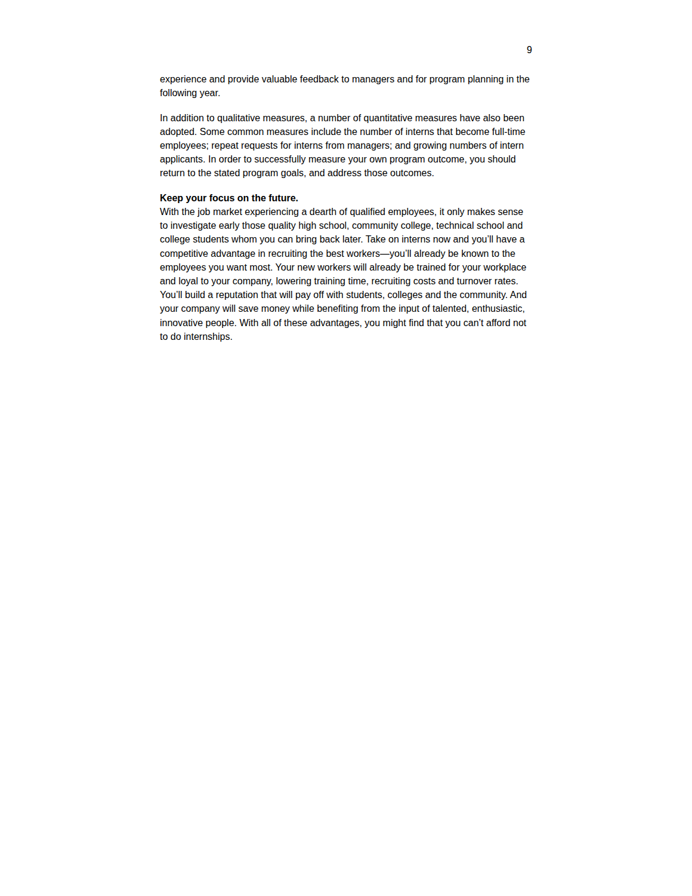9
experience and provide valuable feedback to managers and for program planning in the following year.
In addition to qualitative measures, a number of quantitative measures have also been adopted. Some common measures include the number of interns that become full-time employees; repeat requests for interns from managers; and growing numbers of intern applicants. In order to successfully measure your own program outcome, you should return to the stated program goals, and address those outcomes.
Keep your focus on the future.
With the job market experiencing a dearth of qualified employees, it only makes sense to investigate early those quality high school, community college, technical school and college students whom you can bring back later. Take on interns now and you’ll have a competitive advantage in recruiting the best workers—you’ll already be known to the employees you want most. Your new workers will already be trained for your workplace and loyal to your company, lowering training time, recruiting costs and turnover rates. You’ll build a reputation that will pay off with students, colleges and the community. And your company will save money while benefiting from the input of talented, enthusiastic, innovative people. With all of these advantages, you might find that you can’t afford not to do internships.